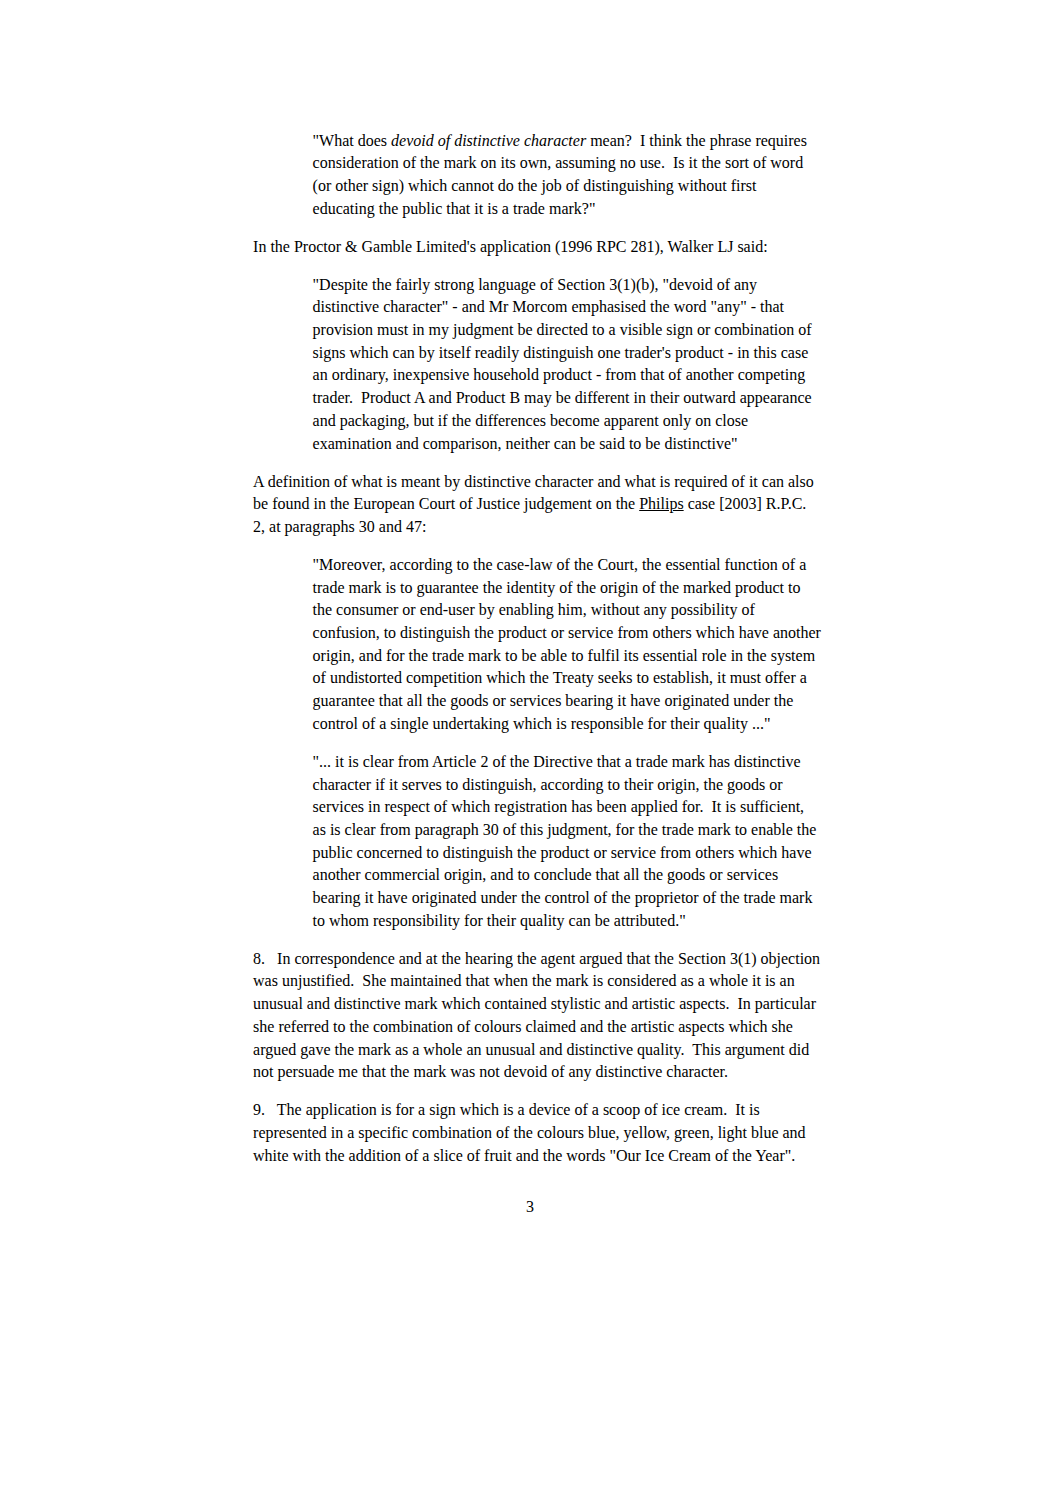"What does devoid of distinctive character mean? I think the phrase requires consideration of the mark on its own, assuming no use. Is it the sort of word (or other sign) which cannot do the job of distinguishing without first educating the public that it is a trade mark?"
In the Proctor & Gamble Limited's application (1996 RPC 281), Walker LJ said:
"Despite the fairly strong language of Section 3(1)(b), "devoid of any distinctive character" - and Mr Morcom emphasised the word "any" - that provision must in my judgment be directed to a visible sign or combination of signs which can by itself readily distinguish one trader's product - in this case an ordinary, inexpensive household product - from that of another competing trader. Product A and Product B may be different in their outward appearance and packaging, but if the differences become apparent only on close examination and comparison, neither can be said to be distinctive"
A definition of what is meant by distinctive character and what is required of it can also be found in the European Court of Justice judgement on the Philips case [2003] R.P.C. 2, at paragraphs 30 and 47:
"Moreover, according to the case-law of the Court, the essential function of a trade mark is to guarantee the identity of the origin of the marked product to the consumer or end-user by enabling him, without any possibility of confusion, to distinguish the product or service from others which have another origin, and for the trade mark to be able to fulfil its essential role in the system of undistorted competition which the Treaty seeks to establish, it must offer a guarantee that all the goods or services bearing it have originated under the control of a single undertaking which is responsible for their quality ..."
"... it is clear from Article 2 of the Directive that a trade mark has distinctive character if it serves to distinguish, according to their origin, the goods or services in respect of which registration has been applied for. It is sufficient, as is clear from paragraph 30 of this judgment, for the trade mark to enable the public concerned to distinguish the product or service from others which have another commercial origin, and to conclude that all the goods or services bearing it have originated under the control of the proprietor of the trade mark to whom responsibility for their quality can be attributed."
8. In correspondence and at the hearing the agent argued that the Section 3(1) objection was unjustified. She maintained that when the mark is considered as a whole it is an unusual and distinctive mark which contained stylistic and artistic aspects. In particular she referred to the combination of colours claimed and the artistic aspects which she argued gave the mark as a whole an unusual and distinctive quality. This argument did not persuade me that the mark was not devoid of any distinctive character.
9. The application is for a sign which is a device of a scoop of ice cream. It is represented in a specific combination of the colours blue, yellow, green, light blue and white with the addition of a slice of fruit and the words "Our Ice Cream of the Year".
3